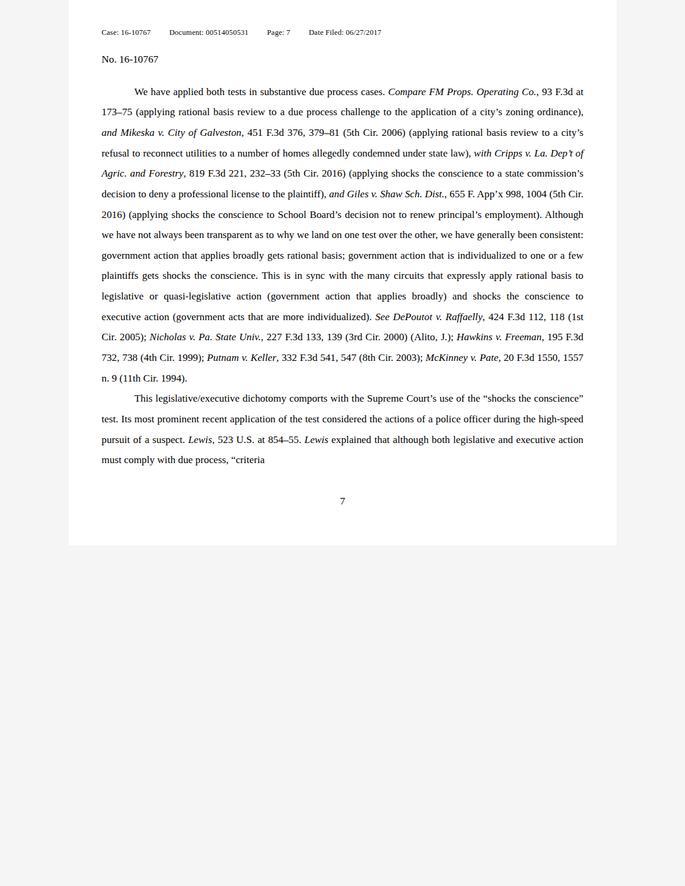Case: 16-10767 Document: 00514050531 Page: 7 Date Filed: 06/27/2017
No. 16-10767
We have applied both tests in substantive due process cases. Compare FM Props. Operating Co., 93 F.3d at 173–75 (applying rational basis review to a due process challenge to the application of a city’s zoning ordinance), and Mikeska v. City of Galveston, 451 F.3d 376, 379–81 (5th Cir. 2006) (applying rational basis review to a city’s refusal to reconnect utilities to a number of homes allegedly condemned under state law), with Cripps v. La. Dep’t of Agric. and Forestry, 819 F.3d 221, 232–33 (5th Cir. 2016) (applying shocks the conscience to a state commission’s decision to deny a professional license to the plaintiff), and Giles v. Shaw Sch. Dist., 655 F. App’x 998, 1004 (5th Cir. 2016) (applying shocks the conscience to School Board’s decision not to renew principal’s employment). Although we have not always been transparent as to why we land on one test over the other, we have generally been consistent: government action that applies broadly gets rational basis; government action that is individualized to one or a few plaintiffs gets shocks the conscience. This is in sync with the many circuits that expressly apply rational basis to legislative or quasi-legislative action (government action that applies broadly) and shocks the conscience to executive action (government acts that are more individualized). See DePoutot v. Raffaelly, 424 F.3d 112, 118 (1st Cir. 2005); Nicholas v. Pa. State Univ., 227 F.3d 133, 139 (3rd Cir. 2000) (Alito, J.); Hawkins v. Freeman, 195 F.3d 732, 738 (4th Cir. 1999); Putnam v. Keller, 332 F.3d 541, 547 (8th Cir. 2003); McKinney v. Pate, 20 F.3d 1550, 1557 n. 9 (11th Cir. 1994).
This legislative/executive dichotomy comports with the Supreme Court’s use of the “shocks the conscience” test. Its most prominent recent application of the test considered the actions of a police officer during the high-speed pursuit of a suspect. Lewis, 523 U.S. at 854–55. Lewis explained that although both legislative and executive action must comply with due process, “criteria
7